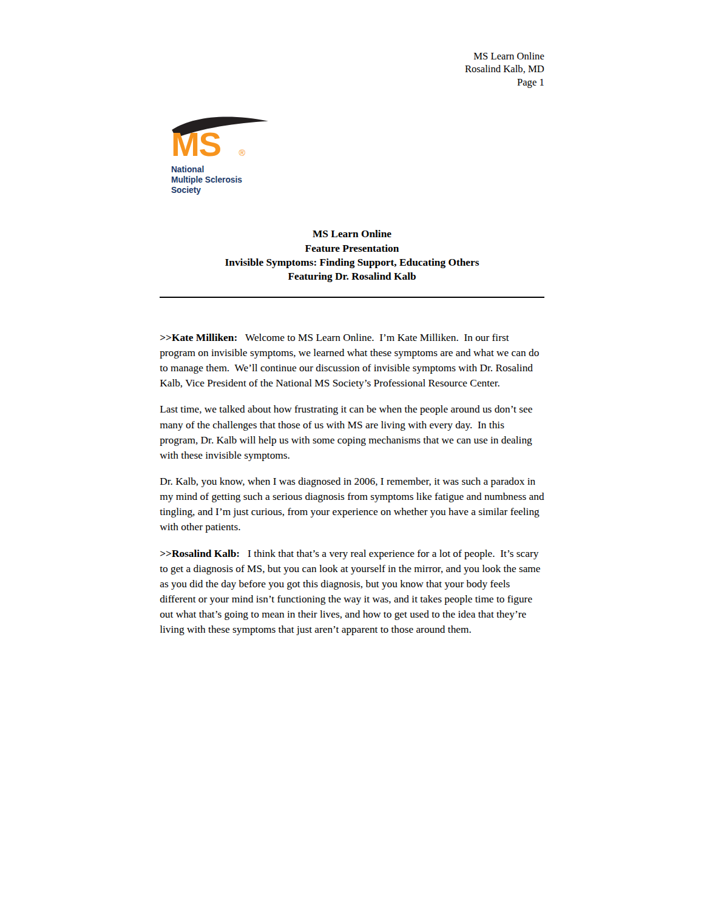MS Learn Online
Rosalind Kalb, MD
Page 1
MS ® National Multiple Sclerosis Society
MS Learn Online
Feature Presentation
Invisible Symptoms: Finding Support, Educating Others
Featuring Dr. Rosalind Kalb
>>Kate Milliken: Welcome to MS Learn Online. I’m Kate Milliken. In our first program on invisible symptoms, we learned what these symptoms are and what we can do to manage them. We’ll continue our discussion of invisible symptoms with Dr. Rosalind Kalb, Vice President of the National MS Society’s Professional Resource Center.
Last time, we talked about how frustrating it can be when the people around us don’t see many of the challenges that those of us with MS are living with every day. In this program, Dr. Kalb will help us with some coping mechanisms that we can use in dealing with these invisible symptoms.
Dr. Kalb, you know, when I was diagnosed in 2006, I remember, it was such a paradox in my mind of getting such a serious diagnosis from symptoms like fatigue and numbness and tingling, and I’m just curious, from your experience on whether you have a similar feeling with other patients.
>>Rosalind Kalb: I think that that’s a very real experience for a lot of people. It’s scary to get a diagnosis of MS, but you can look at yourself in the mirror, and you look the same as you did the day before you got this diagnosis, but you know that your body feels different or your mind isn’t functioning the way it was, and it takes people time to figure out what that’s going to mean in their lives, and how to get used to the idea that they’re living with these symptoms that just aren’t apparent to those around them.